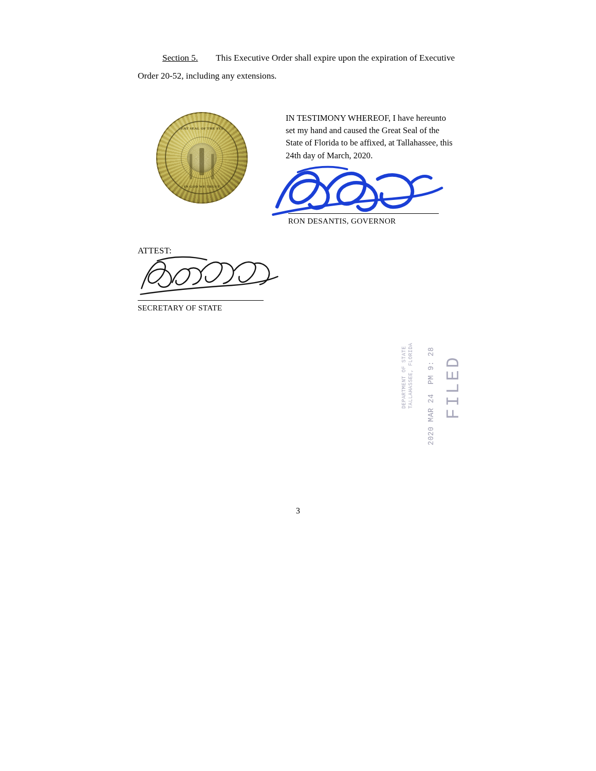Section 5. This Executive Order shall expire upon the expiration of Executive Order 20-52, including any extensions.
Great Seal of the State
In God We Trust
IN TESTIMONY WHEREOF, I have hereunto
set my hand and caused the Great Seal of the
State of Florida to be affixed, at Tallahassee, this
24th day of March, 2020.
RON DESANTIS, GOVERNOR
ATTEST:
SECRETARY OF STATE
FILED
2020 MAR 24 PM 9: 28
DEPARTMENT OF STATE
TALLAHASSEE, FLORIDA
3